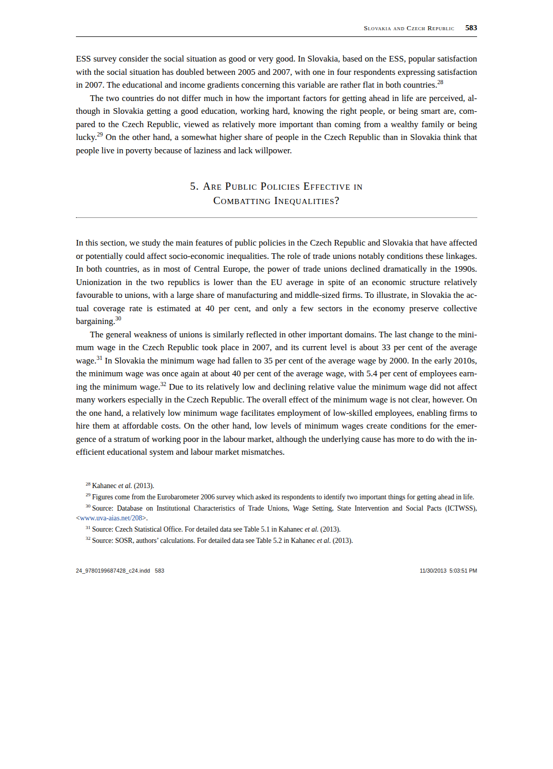Slovakia and Czech Republic 583
ESS survey consider the social situation as good or very good. In Slovakia, based on the ESS, popular satisfaction with the social situation has doubled between 2005 and 2007, with one in four respondents expressing satisfaction in 2007. The educational and income gradients concerning this variable are rather flat in both countries.28
The two countries do not differ much in how the important factors for getting ahead in life are perceived, although in Slovakia getting a good education, working hard, knowing the right people, or being smart are, compared to the Czech Republic, viewed as relatively more important than coming from a wealthy family or being lucky.29 On the other hand, a somewhat higher share of people in the Czech Republic than in Slovakia think that people live in poverty because of laziness and lack willpower.
5. Are Public Policies Effective in
Combatting Inequalities?
In this section, we study the main features of public policies in the Czech Republic and Slovakia that have affected or potentially could affect socio-economic inequalities. The role of trade unions notably conditions these linkages. In both countries, as in most of Central Europe, the power of trade unions declined dramatically in the 1990s. Unionization in the two republics is lower than the EU average in spite of an economic structure relatively favourable to unions, with a large share of manufacturing and middle-sized firms. To illustrate, in Slovakia the actual coverage rate is estimated at 40 per cent, and only a few sectors in the economy preserve collective bargaining.30
The general weakness of unions is similarly reflected in other important domains. The last change to the minimum wage in the Czech Republic took place in 2007, and its current level is about 33 per cent of the average wage.31 In Slovakia the minimum wage had fallen to 35 per cent of the average wage by 2000. In the early 2010s, the minimum wage was once again at about 40 per cent of the average wage, with 5.4 per cent of employees earning the minimum wage.32 Due to its relatively low and declining relative value the minimum wage did not affect many workers especially in the Czech Republic. The overall effect of the minimum wage is not clear, however. On the one hand, a relatively low minimum wage facilitates employment of low-skilled employees, enabling firms to hire them at affordable costs. On the other hand, low levels of minimum wages create conditions for the emergence of a stratum of working poor in the labour market, although the underlying cause has more to do with the inefficient educational system and labour market mismatches.
28Kahanec et al. (2013).
29Figures come from the Eurobarometer 2006 survey which asked its respondents to identify two important things for getting ahead in life.
30Source: Database on Institutional Characteristics of Trade Unions, Wage Setting, State Intervention and Social Pacts (ICTWSS), <www.uva-aias.net/208>.
31Source: Czech Statistical Office. For detailed data see Table 5.1 in Kahanec et al. (2013).
32Source: SOSR, authors’ calculations. For detailed data see Table 5.2 in Kahanec et al. (2013).
24_9780199687428_c24.indd 583 11/30/2013 5:03:51 PM